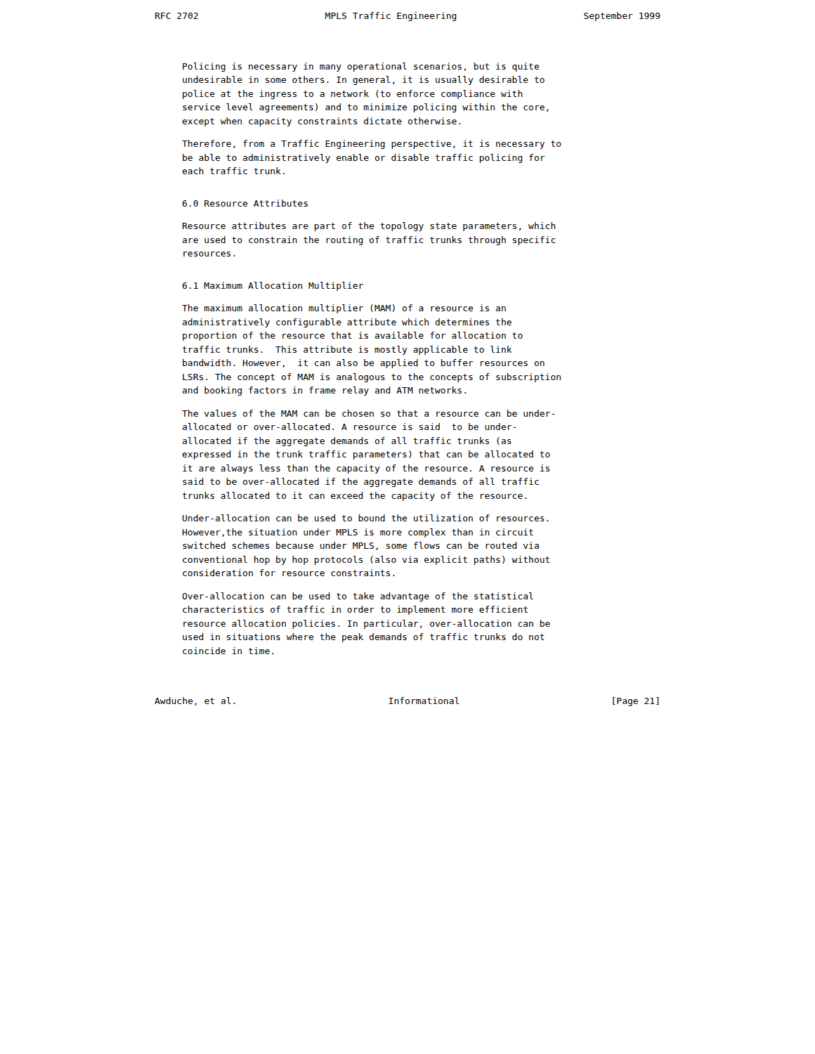RFC 2702 MPLS Traffic Engineering September 1999
Policing is necessary in many operational scenarios, but is quite undesirable in some others. In general, it is usually desirable to police at the ingress to a network (to enforce compliance with service level agreements) and to minimize policing within the core, except when capacity constraints dictate otherwise.
Therefore, from a Traffic Engineering perspective, it is necessary to be able to administratively enable or disable traffic policing for each traffic trunk.
6.0 Resource Attributes
Resource attributes are part of the topology state parameters, which are used to constrain the routing of traffic trunks through specific resources.
6.1 Maximum Allocation Multiplier
The maximum allocation multiplier (MAM) of a resource is an administratively configurable attribute which determines the proportion of the resource that is available for allocation to traffic trunks. This attribute is mostly applicable to link bandwidth. However, it can also be applied to buffer resources on LSRs. The concept of MAM is analogous to the concepts of subscription and booking factors in frame relay and ATM networks.
The values of the MAM can be chosen so that a resource can be under- allocated or over-allocated. A resource is said to be under- allocated if the aggregate demands of all traffic trunks (as expressed in the trunk traffic parameters) that can be allocated to it are always less than the capacity of the resource. A resource is said to be over-allocated if the aggregate demands of all traffic trunks allocated to it can exceed the capacity of the resource.
Under-allocation can be used to bound the utilization of resources. However,the situation under MPLS is more complex than in circuit switched schemes because under MPLS, some flows can be routed via conventional hop by hop protocols (also via explicit paths) without consideration for resource constraints.
Over-allocation can be used to take advantage of the statistical characteristics of traffic in order to implement more efficient resource allocation policies. In particular, over-allocation can be used in situations where the peak demands of traffic trunks do not coincide in time.
Awduche, et al. Informational [Page 21]